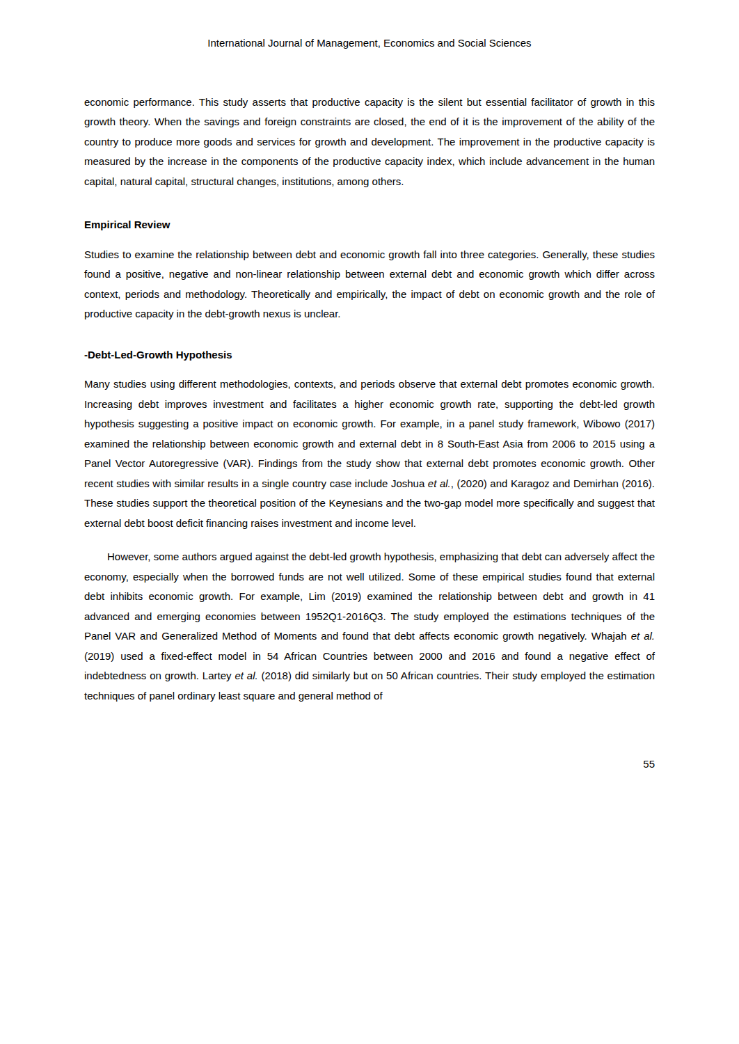International Journal of Management, Economics and Social Sciences
economic performance. This study asserts that productive capacity is the silent but essential facilitator of growth in this growth theory. When the savings and foreign constraints are closed, the end of it is the improvement of the ability of the country to produce more goods and services for growth and development. The improvement in the productive capacity is measured by the increase in the components of the productive capacity index, which include advancement in the human capital, natural capital, structural changes, institutions, among others.
Empirical Review
Studies to examine the relationship between debt and economic growth fall into three categories. Generally, these studies found a positive, negative and non-linear relationship between external debt and economic growth which differ across context, periods and methodology. Theoretically and empirically, the impact of debt on economic growth and the role of productive capacity in the debt-growth nexus is unclear.
-Debt-Led-Growth Hypothesis
Many studies using different methodologies, contexts, and periods observe that external debt promotes economic growth. Increasing debt improves investment and facilitates a higher economic growth rate, supporting the debt-led growth hypothesis suggesting a positive impact on economic growth. For example, in a panel study framework, Wibowo (2017) examined the relationship between economic growth and external debt in 8 South-East Asia from 2006 to 2015 using a Panel Vector Autoregressive (VAR). Findings from the study show that external debt promotes economic growth. Other recent studies with similar results in a single country case include Joshua et al., (2020) and Karagoz and Demirhan (2016). These studies support the theoretical position of the Keynesians and the two-gap model more specifically and suggest that external debt boost deficit financing raises investment and income level.
However, some authors argued against the debt-led growth hypothesis, emphasizing that debt can adversely affect the economy, especially when the borrowed funds are not well utilized. Some of these empirical studies found that external debt inhibits economic growth. For example, Lim (2019) examined the relationship between debt and growth in 41 advanced and emerging economies between 1952Q1-2016Q3. The study employed the estimations techniques of the Panel VAR and Generalized Method of Moments and found that debt affects economic growth negatively. Whajah et al. (2019) used a fixed-effect model in 54 African Countries between 2000 and 2016 and found a negative effect of indebtedness on growth. Lartey et al. (2018) did similarly but on 50 African countries. Their study employed the estimation techniques of panel ordinary least square and general method of
55